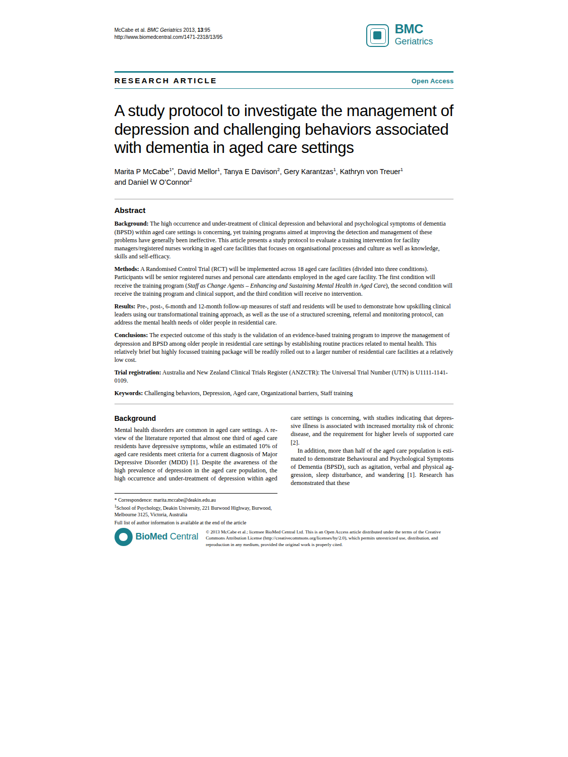McCabe et al. BMC Geriatrics 2013, 13:95
http://www.biomedcentral.com/1471-2318/13/95
BMC
Geriatrics
RESEARCH ARTICLE
Open Access
A study protocol to investigate the management of depression and challenging behaviors associated with dementia in aged care settings
Marita P McCabe1*, David Mellor1, Tanya E Davison2, Gery Karantzas1, Kathryn von Treuer1
and Daniel W O’Connor2
Abstract
Background: The high occurrence and under-treatment of clinical depression and behavioral and psychological symptoms of dementia (BPSD) within aged care settings is concerning, yet training programs aimed at improving the detection and management of these problems have generally been ineffective. This article presents a study protocol to evaluate a training intervention for facility managers/registered nurses working in aged care facilities that focuses on organisational processes and culture as well as knowledge, skills and self-efficacy.
Methods: A Randomised Control Trial (RCT) will be implemented across 18 aged care facilities (divided into three conditions). Participants will be senior registered nurses and personal care attendants employed in the aged care facility. The first condition will receive the training program (Staff as Change Agents – Enhancing and Sustaining Mental Health in Aged Care), the second condition will receive the training program and clinical support, and the third condition will receive no intervention.
Results: Pre-, post-, 6-month and 12-month follow-up measures of staff and residents will be used to demonstrate how upskilling clinical leaders using our transformational training approach, as well as the use of a structured screening, referral and monitoring protocol, can address the mental health needs of older people in residential care.
Conclusions: The expected outcome of this study is the validation of an evidence-based training program to improve the management of depression and BPSD among older people in residential care settings by establishing routine practices related to mental health. This relatively brief but highly focussed training package will be readily rolled out to a larger number of residential care facilities at a relatively low cost.
Trial registration: Australia and New Zealand Clinical Trials Register (ANZCTR): The Universal Trial Number (UTN) is U1111-1141-0109.
Keywords: Challenging behaviors, Depression, Aged care, Organizational barriers, Staff training
Background
Mental health disorders are common in aged care settings. A review of the literature reported that almost one third of aged care residents have depressive symptoms, while an estimated 10% of aged care residents meet criteria for a current diagnosis of Major Depressive Disorder (MDD) [1]. Despite the awareness of the high prevalence of depression in the aged care population, the high occurrence and under-treatment of depression within aged care settings is concerning, with studies indicating that depressive illness is associated with increased mortality risk of chronic disease, and the requirement for higher levels of supported care [2].
In addition, more than half of the aged care population is estimated to demonstrate Behavioural and Psychological Symptoms of Dementia (BPSD), such as agitation, verbal and physical aggression, sleep disturbance, and wandering [1]. Research has demonstrated that these
* Correspondence: marita.mccabe@deakin.edu.au
1School of Psychology, Deakin University, 221 Burwood Highway, Burwood, Melbourne 3125, Victoria, Australia
Full list of author information is available at the end of the article
BioMed Central
© 2013 McCabe et al.; licensee BioMed Central Ltd. This is an Open Access article distributed under the terms of the Creative Commons Attribution License (http://creativecommons.org/licenses/by/2.0), which permits unrestricted use, distribution, and reproduction in any medium, provided the original work is properly cited.